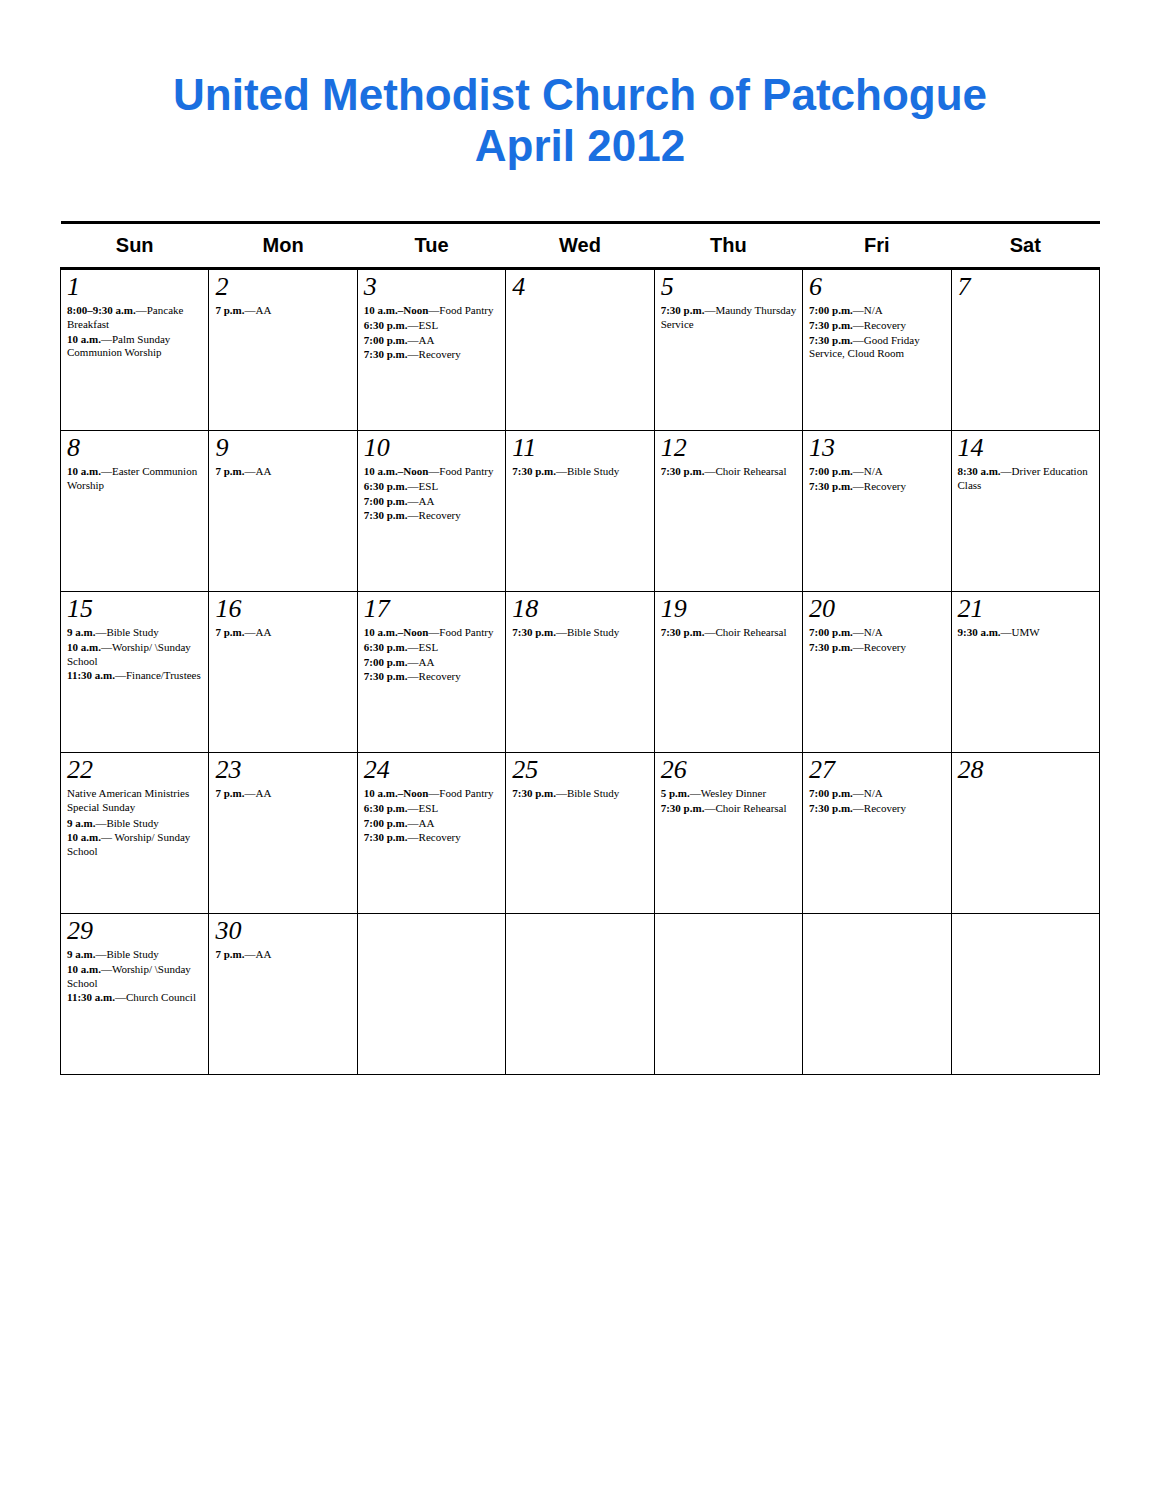United Methodist Church of Patchogue
April 2012
| Sun | Mon | Tue | Wed | Thu | Fri | Sat |
| --- | --- | --- | --- | --- | --- | --- |
| 1 8:00–9:30 a.m. —Pancake Breakfast 10 a.m. —Palm Sunday Communion Worship | 2 7 p.m. —AA | 3 10 a.m.–Noon —Food Pantry 6:30 p.m. —ESL 7:00 p.m. —AA 7:30 p.m. —Recovery | 4 | 5 7:30 p.m. —Maundy Thursday Service | 6 7:00 p.m. —N/A 7:30 p.m. —Recovery 7:30 p.m. —Good Friday Service, Cloud Room | 7 |
| 8 10 a.m. —Easter Communion Worship | 9 7 p.m. —AA | 10 10 a.m.–Noon —Food Pantry 6:30 p.m. —ESL 7:00 p.m. —AA 7:30 p.m. —Recovery | 11 7:30 p.m. —Bible Study | 12 7:30 p.m. —Choir Rehearsal | 13 7:00 p.m. —N/A 7:30 p.m. —Recovery | 14 8:30 a.m. —Driver Education Class |
| 15 9 a.m. —Bible Study 10 a.m. —Worship/ \Sunday School 11:30 a.m. —Finance/Trustees | 16 7 p.m. —AA | 17 10 a.m.–Noon —Food Pantry 6:30 p.m. —ESL 7:00 p.m. —AA 7:30 p.m. —Recovery | 18 7:30 p.m. —Bible Study | 19 7:30 p.m. —Choir Rehearsal | 20 7:00 p.m. —N/A 7:30 p.m. —Recovery | 21 9:30 a.m. —UMW |
| 22 Native American Ministries Special Sunday 9 a.m. —Bible Study 10 a.m. — Worship/ Sunday School | 23 7 p.m. —AA | 24 10 a.m.–Noon —Food Pantry 6:30 p.m. —ESL 7:00 p.m. —AA 7:30 p.m. —Recovery | 25 7:30 p.m. —Bible Study | 26 5 p.m. —Wesley Dinner 7:30 p.m. —Choir Rehearsal | 27 7:00 p.m. —N/A 7:30 p.m. —Recovery | 28 |
| 29 9 a.m. —Bible Study 10 a.m. —Worship/ \Sunday School 11:30 a.m. —Church Council | 30 7 p.m. —AA | | | | | |